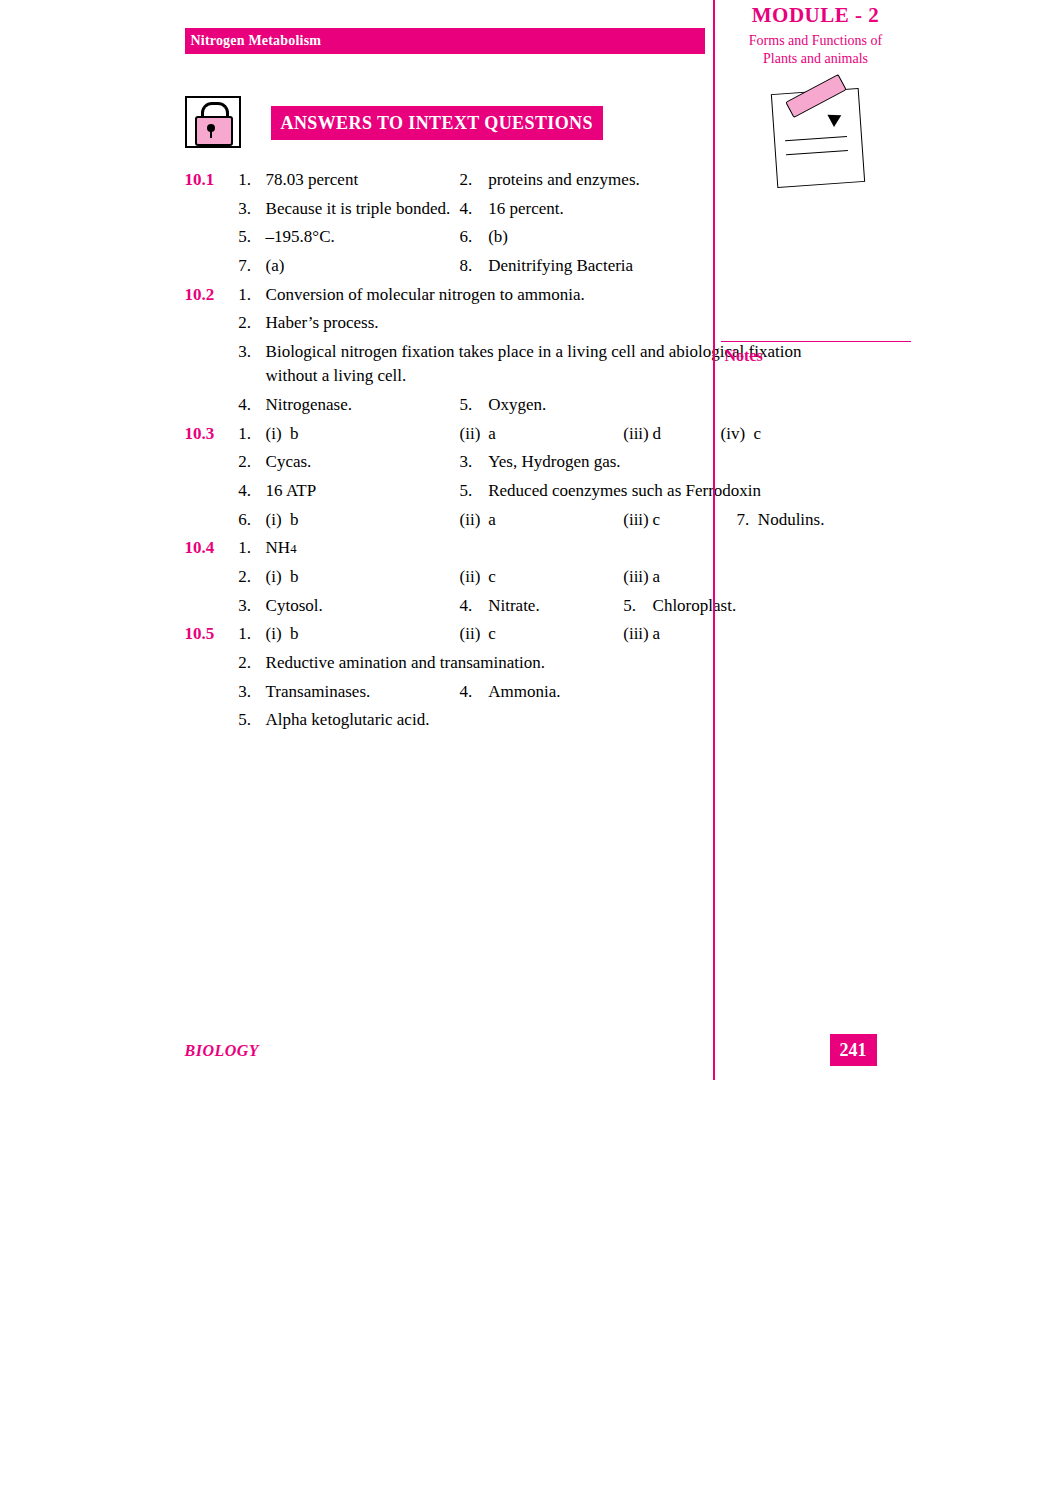Nitrogen Metabolism
MODULE - 2
Forms and Functions of
Plants and animals
Notes
ANSWERS TO INTEXT QUESTIONS
| 10.1 | 1. | 78.03 percent | 2. | proteins and enzymes. |
| | 3. | Because it is triple bonded. | 4. | 16 percent. |
| | 5. | –195.8°C. | 6. | (b) |
| | 7. | (a) | 8. | Denitrifying Bacteria |
| 10.2 | 1. | Conversion of molecular nitrogen to ammonia. |
| | 2. | Haber’s process. |
| | 3. | Biological nitrogen fixation takes place in a living cell and abiological fixation without a living cell. |
| | 4. | Nitrogenase. | 5. | Oxygen. |
| 10.3 | 1. | (i) b | (ii) | a | (iii) | d (iv) c |
| | 2. | Cycas. | 3. | Yes, Hydrogen gas. |
| | 4. | 16 ATP | 5. | Reduced coenzymes such as Ferrodoxin |
| | 6. | (i) b | (ii) | a | (iii) | c 7. Nodulins. |
| 10.4 | 1. | NH 4 |
| | 2. | (i) b | (ii) | c | (iii) | a |
| | 3. | Cytosol. | 4. | Nitrate. | 5. | Chloroplast. |
| 10.5 | 1. | (i) b | (ii) | c | (iii) | a |
| | 2. | Reductive amination and transamination. |
| | 3. | Transaminases. | 4. | Ammonia. |
| | 5. | Alpha ketoglutaric acid. |
BIOLOGY
241